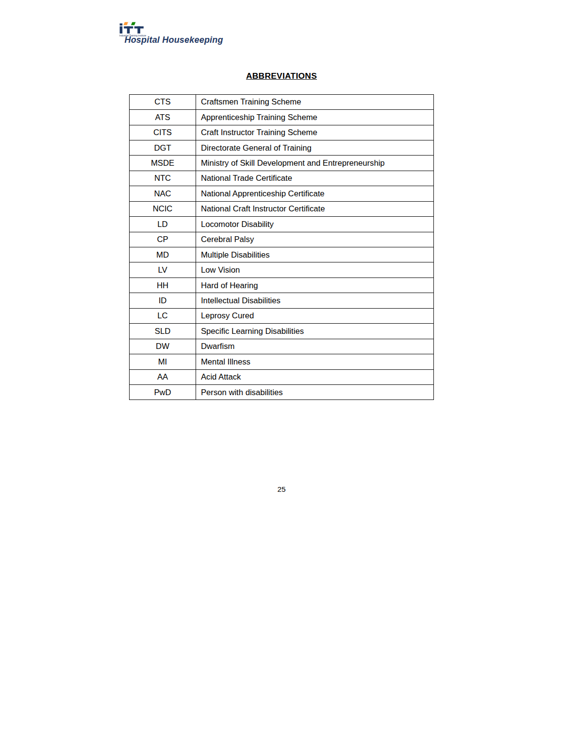Industrial Training Institute
Hospital Housekeeping
ABBREVIATIONS
| CTS | Craftsmen Training Scheme |
| ATS | Apprenticeship Training Scheme |
| CITS | Craft Instructor Training Scheme |
| DGT | Directorate General of Training |
| MSDE | Ministry of Skill Development and Entrepreneurship |
| NTC | National Trade Certificate |
| NAC | National Apprenticeship Certificate |
| NCIC | National Craft Instructor Certificate |
| LD | Locomotor Disability |
| CP | Cerebral Palsy |
| MD | Multiple Disabilities |
| LV | Low Vision |
| HH | Hard of Hearing |
| ID | Intellectual Disabilities |
| LC | Leprosy Cured |
| SLD | Specific Learning Disabilities |
| DW | Dwarfism |
| MI | Mental Illness |
| AA | Acid Attack |
| PwD | Person with disabilities |
25